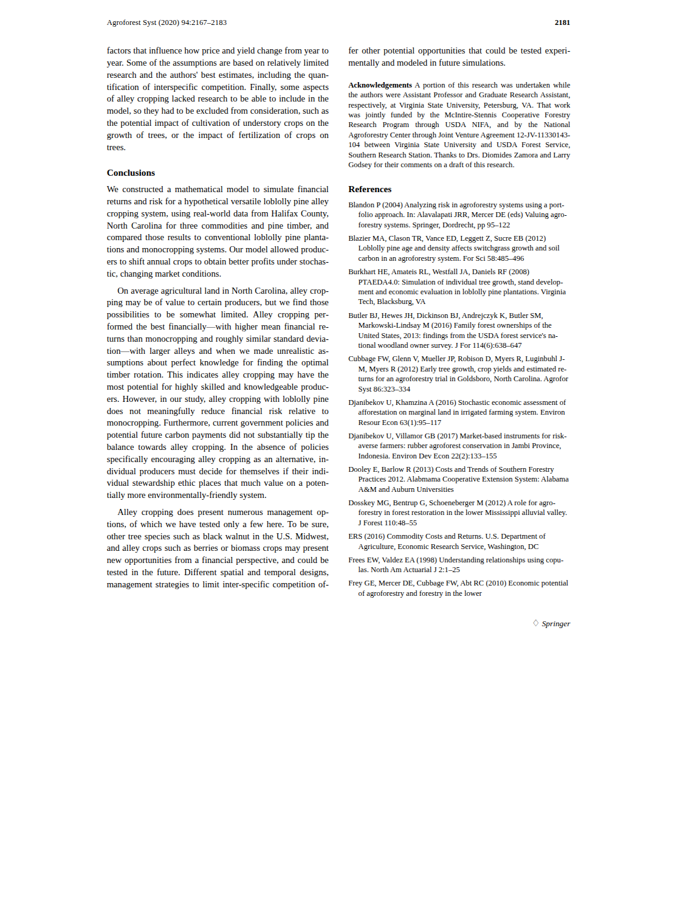Agroforest Syst (2020) 94:2167–2183 2181
factors that influence how price and yield change from year to year. Some of the assumptions are based on relatively limited research and the authors' best estimates, including the quantification of interspecific competition. Finally, some aspects of alley cropping lacked research to be able to include in the model, so they had to be excluded from consideration, such as the potential impact of cultivation of understory crops on the growth of trees, or the impact of fertilization of crops on trees.
Conclusions
We constructed a mathematical model to simulate financial returns and risk for a hypothetical versatile loblolly pine alley cropping system, using real-world data from Halifax County, North Carolina for three commodities and pine timber, and compared those results to conventional loblolly pine plantations and monocropping systems. Our model allowed producers to shift annual crops to obtain better profits under stochastic, changing market conditions.
On average agricultural land in North Carolina, alley cropping may be of value to certain producers, but we find those possibilities to be somewhat limited. Alley cropping performed the best financially—with higher mean financial returns than monocropping and roughly similar standard deviation—with larger alleys and when we made unrealistic assumptions about perfect knowledge for finding the optimal timber rotation. This indicates alley cropping may have the most potential for highly skilled and knowledgeable producers. However, in our study, alley cropping with loblolly pine does not meaningfully reduce financial risk relative to monocropping. Furthermore, current government policies and potential future carbon payments did not substantially tip the balance towards alley cropping. In the absence of policies specifically encouraging alley cropping as an alternative, individual producers must decide for themselves if their individual stewardship ethic places that much value on a potentially more environmentally-friendly system.
Alley cropping does present numerous management options, of which we have tested only a few here. To be sure, other tree species such as black walnut in the U.S. Midwest, and alley crops such as berries or biomass crops may present new opportunities from a financial perspective, and could be tested in the future. Different spatial and temporal designs, management strategies to limit inter-specific competition offer other potential opportunities that could be tested experimentally and modeled in future simulations.
Acknowledgements A portion of this research was undertaken while the authors were Assistant Professor and Graduate Research Assistant, respectively, at Virginia State University, Petersburg, VA. That work was jointly funded by the McIntire-Stennis Cooperative Forestry Research Program through USDA NIFA, and by the National Agroforestry Center through Joint Venture Agreement 12-JV-11330143-104 between Virginia State University and USDA Forest Service, Southern Research Station. Thanks to Drs. Diomides Zamora and Larry Godsey for their comments on a draft of this research.
References
Blandon P (2004) Analyzing risk in agroforestry systems using a portfolio approach. In: Alavalapati JRR, Mercer DE (eds) Valuing agroforestry systems. Springer, Dordrecht, pp 95–122
Blazier MA, Clason TR, Vance ED, Leggett Z, Sucre EB (2012) Loblolly pine age and density affects switchgrass growth and soil carbon in an agroforestry system. For Sci 58:485–496
Burkhart HE, Amateis RL, Westfall JA, Daniels RF (2008) PTAEDA4.0: Simulation of individual tree growth, stand development and economic evaluation in loblolly pine plantations. Virginia Tech, Blacksburg, VA
Butler BJ, Hewes JH, Dickinson BJ, Andrejczyk K, Butler SM, Markowski-Lindsay M (2016) Family forest ownerships of the United States, 2013: findings from the USDA forest service's national woodland owner survey. J For 114(6):638–647
Cubbage FW, Glenn V, Mueller JP, Robison D, Myers R, Luginbuhl J-M, Myers R (2012) Early tree growth, crop yields and estimated returns for an agroforestry trial in Goldsboro, North Carolina. Agrofor Syst 86:323–334
Djanibekov U, Khamzina A (2016) Stochastic economic assessment of afforestation on marginal land in irrigated farming system. Environ Resour Econ 63(1):95–117
Djanibekov U, Villamor GB (2017) Market-based instruments for risk-averse farmers: rubber agroforest conservation in Jambi Province, Indonesia. Environ Dev Econ 22(2):133–155
Dooley E, Barlow R (2013) Costs and Trends of Southern Forestry Practices 2012. Alabmama Cooperative Extension System: Alabama A&M and Auburn Universities
Dosskey MG, Bentrup G, Schoeneberger M (2012) A role for agroforestry in forest restoration in the lower Mississippi alluvial valley. J Forest 110:48–55
ERS (2016) Commodity Costs and Returns. U.S. Department of Agriculture, Economic Research Service, Washington, DC
Frees EW, Valdez EA (1998) Understanding relationships using copulas. North Am Actuarial J 2:1–25
Frey GE, Mercer DE, Cubbage FW, Abt RC (2010) Economic potential of agroforestry and forestry in the lower
♢Springer